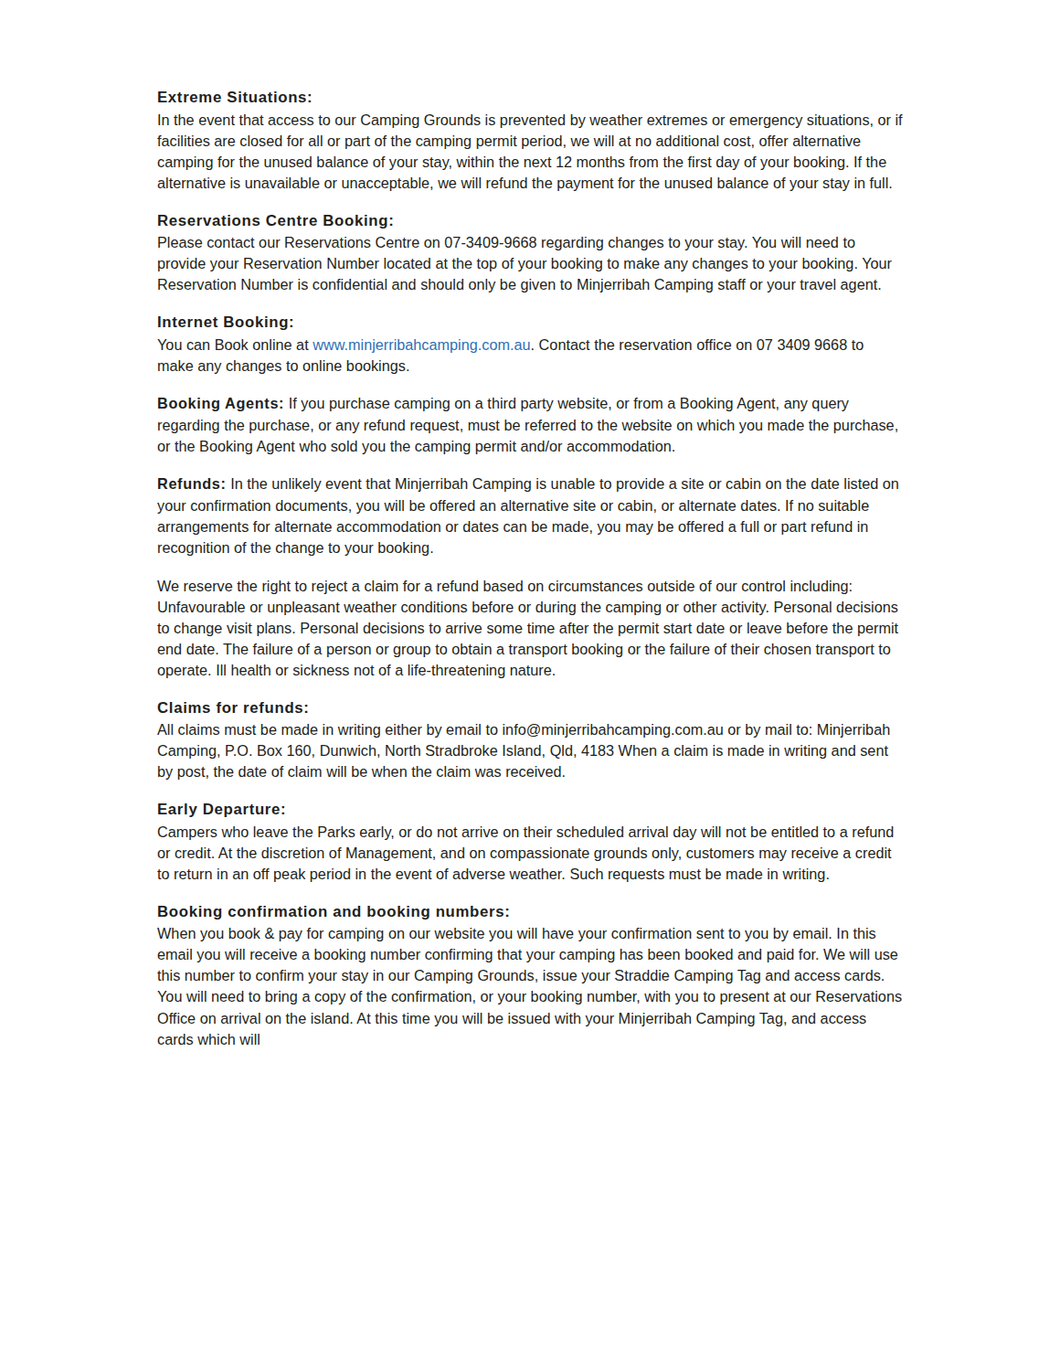Extreme Situations:
In the event that access to our Camping Grounds is prevented by weather extremes or emergency situations, or if facilities are closed for all or part of the camping permit period, we will at no additional cost, offer alternative camping for the unused balance of your stay, within the next 12 months from the first day of your booking. If the alternative is unavailable or unacceptable, we will refund the payment for the unused balance of your stay in full.
Reservations Centre Booking:
Please contact our Reservations Centre on 07-3409-9668 regarding changes to your stay. You will need to provide your Reservation Number located at the top of your booking to make any changes to your booking. Your Reservation Number is confidential and should only be given to Minjerribah Camping staff or your travel agent.
Internet Booking:
You can Book online at www.minjerribahcamping.com.au. Contact the reservation office on 07 3409 9668 to make any changes to online bookings.
Booking Agents: If you purchase camping on a third party website, or from a Booking Agent, any query regarding the purchase, or any refund request, must be referred to the website on which you made the purchase, or the Booking Agent who sold you the camping permit and/or accommodation.
Refunds: In the unlikely event that Minjerribah Camping is unable to provide a site or cabin on the date listed on your confirmation documents, you will be offered an alternative site or cabin, or alternate dates. If no suitable arrangements for alternate accommodation or dates can be made, you may be offered a full or part refund in recognition of the change to your booking.
We reserve the right to reject a claim for a refund based on circumstances outside of our control including: Unfavourable or unpleasant weather conditions before or during the camping or other activity. Personal decisions to change visit plans. Personal decisions to arrive some time after the permit start date or leave before the permit end date. The failure of a person or group to obtain a transport booking or the failure of their chosen transport to operate. Ill health or sickness not of a life-threatening nature.
Claims for refunds:
All claims must be made in writing either by email to info@minjerribahcamping.com.au or by mail to: Minjerribah Camping, P.O. Box 160, Dunwich, North Stradbroke Island, Qld, 4183 When a claim is made in writing and sent by post, the date of claim will be when the claim was received.
Early Departure:
Campers who leave the Parks early, or do not arrive on their scheduled arrival day will not be entitled to a refund or credit. At the discretion of Management, and on compassionate grounds only, customers may receive a credit to return in an off peak period in the event of adverse weather. Such requests must be made in writing.
Booking confirmation and booking numbers:
When you book & pay for camping on our website you will have your confirmation sent to you by email. In this email you will receive a booking number confirming that your camping has been booked and paid for. We will use this number to confirm your stay in our Camping Grounds, issue your Straddie Camping Tag and access cards. You will need to bring a copy of the confirmation, or your booking number, with you to present at our Reservations Office on arrival on the island. At this time you will be issued with your Minjerribah Camping Tag, and access cards which will